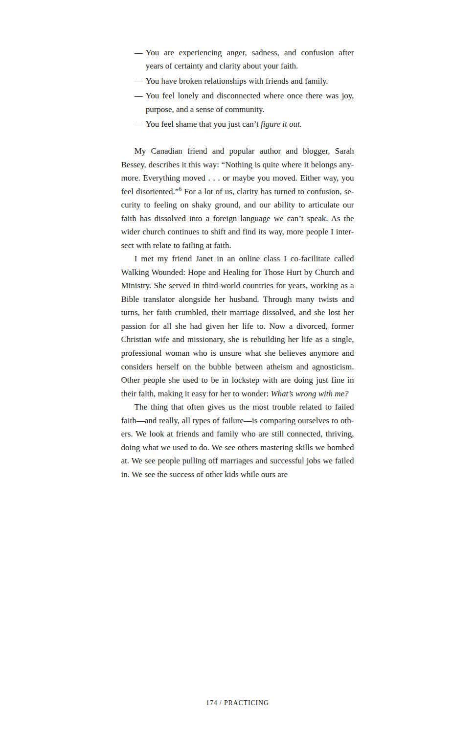You are experiencing anger, sadness, and confusion after years of certainty and clarity about your faith.
You have broken relationships with friends and family.
You feel lonely and disconnected where once there was joy, purpose, and a sense of community.
You feel shame that you just can’t figure it out.
My Canadian friend and popular author and blogger, Sarah Bessey, describes it this way: “Nothing is quite where it belongs anymore. Everything moved . . . or maybe you moved. Either way, you feel disoriented.”6 For a lot of us, clarity has turned to confusion, security to feeling on shaky ground, and our ability to articulate our faith has dissolved into a foreign language we can’t speak. As the wider church continues to shift and find its way, more people I intersect with relate to failing at faith.
I met my friend Janet in an online class I co-facilitate called Walking Wounded: Hope and Healing for Those Hurt by Church and Ministry. She served in third-world countries for years, working as a Bible translator alongside her husband. Through many twists and turns, her faith crumbled, their marriage dissolved, and she lost her passion for all she had given her life to. Now a divorced, former Christian wife and missionary, she is rebuilding her life as a single, professional woman who is unsure what she believes anymore and considers herself on the bubble between atheism and agnosticism. Other people she used to be in lockstep with are doing just fine in their faith, making it easy for her to wonder: What’s wrong with me?
The thing that often gives us the most trouble related to failed faith—and really, all types of failure—is comparing ourselves to others. We look at friends and family who are still connected, thriving, doing what we used to do. We see others mastering skills we bombed at. We see people pulling off marriages and successful jobs we failed in. We see the success of other kids while ours are
174 / PRACTICING